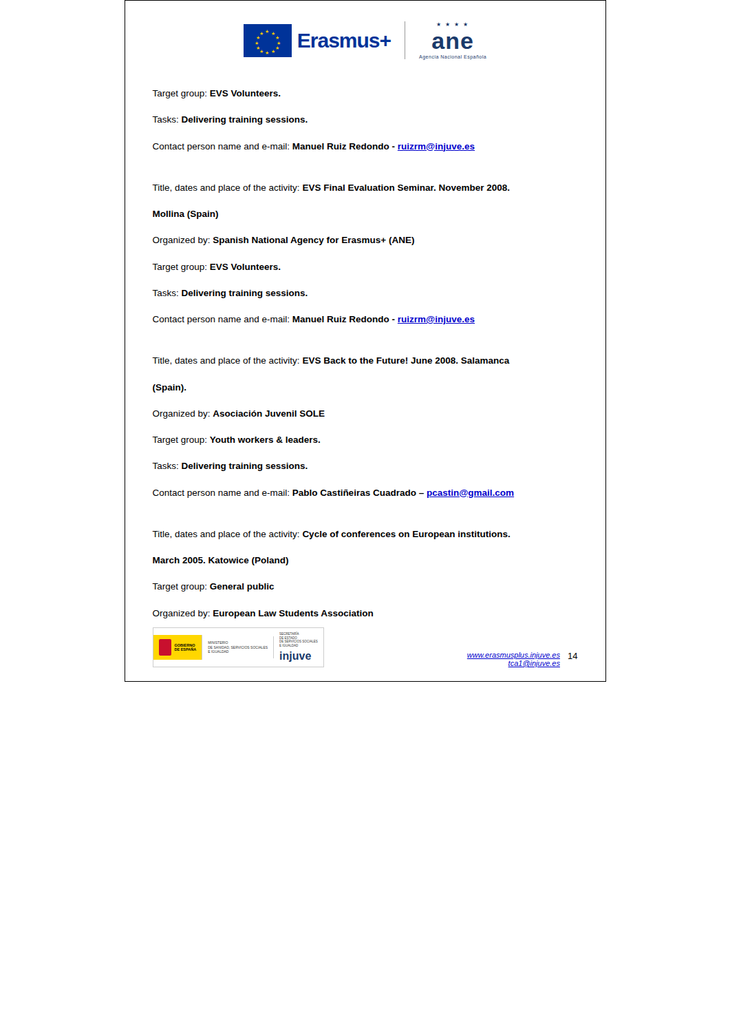★ ★ ★ ★ ★ ★ ★ ★ ★ ★ ★ ★
Erasmus+
★ ★ ★ ★
ane
Agencia Nacional Española
Target group: EVS Volunteers.
Tasks: Delivering training sessions.
Contact person name and e-mail: Manuel Ruiz Redondo - ruizrm@injuve.es
Title, dates and place of the activity: EVS Final Evaluation Seminar. November 2008.
Mollina (Spain)
Organized by: Spanish National Agency for Erasmus+ (ANE)
Target group: EVS Volunteers.
Tasks: Delivering training sessions.
Contact person name and e-mail: Manuel Ruiz Redondo - ruizrm@injuve.es
Title, dates and place of the activity: EVS Back to the Future! June 2008. Salamanca
(Spain).
Organized by: Asociación Juvenil SOLE
Target group: Youth workers & leaders.
Tasks: Delivering training sessions.
Contact person name and e-mail: Pablo Castiñeiras Cuadrado – pcastin@gmail.com
Title, dates and place of the activity: Cycle of conferences on European institutions.
March 2005. Katowice (Poland)
Target group: General public
Organized by: European Law Students Association
GOBIERNO
DE ESPAÑA
MINISTERIO
DE SANIDAD, SERVICIOS SOCIALES
E IGUALDAD
SECRETARÍA
DE ESTADO
DE SERVICIOS SOCIALES
E IGUALDAD
in juve
www.erasmusplus.injuve.es
tca1@injuve.es 14